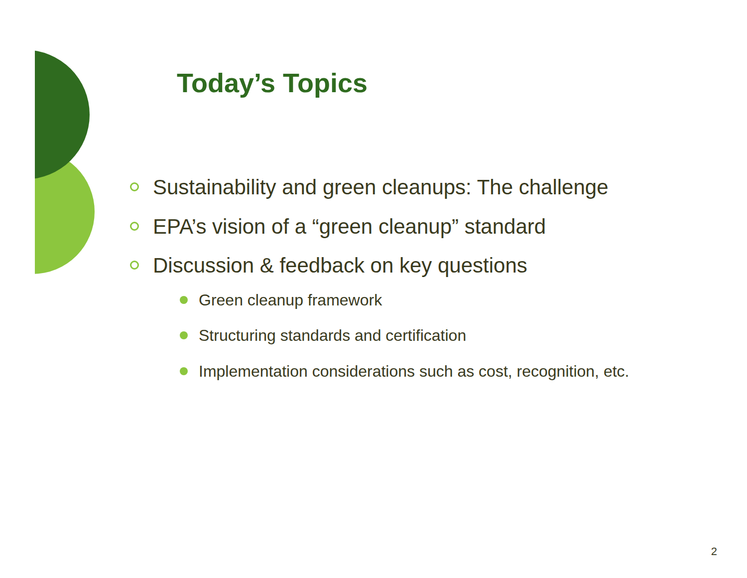Today’s Topics
Sustainability and green cleanups: The challenge
EPA’s vision of a “green cleanup” standard
Discussion & feedback on key questions
Green cleanup framework
Structuring standards and certification
Implementation considerations such as cost, recognition, etc.
2